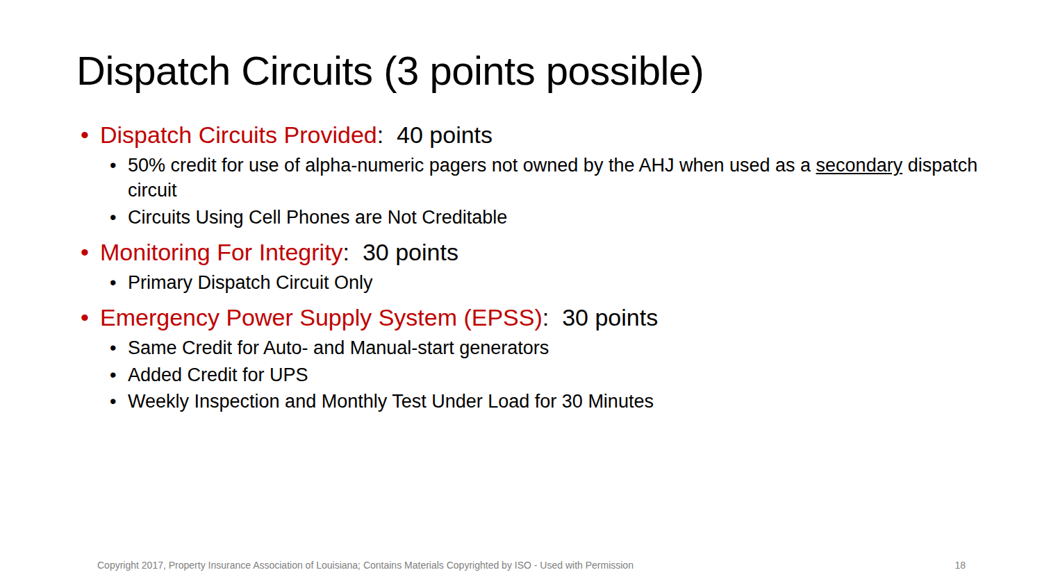Dispatch Circuits (3 points possible)
Dispatch Circuits Provided: 40 points
50% credit for use of alpha-numeric pagers not owned by the AHJ when used as a secondary dispatch circuit
Circuits Using Cell Phones are Not Creditable
Monitoring For Integrity: 30 points
Primary Dispatch Circuit Only
Emergency Power Supply System (EPSS): 30 points
Same Credit for Auto- and Manual-start generators
Added Credit for UPS
Weekly Inspection and Monthly Test Under Load for 30 Minutes
Copyright 2017, Property Insurance Association of Louisiana; Contains Materials Copyrighted by ISO - Used with Permission 18